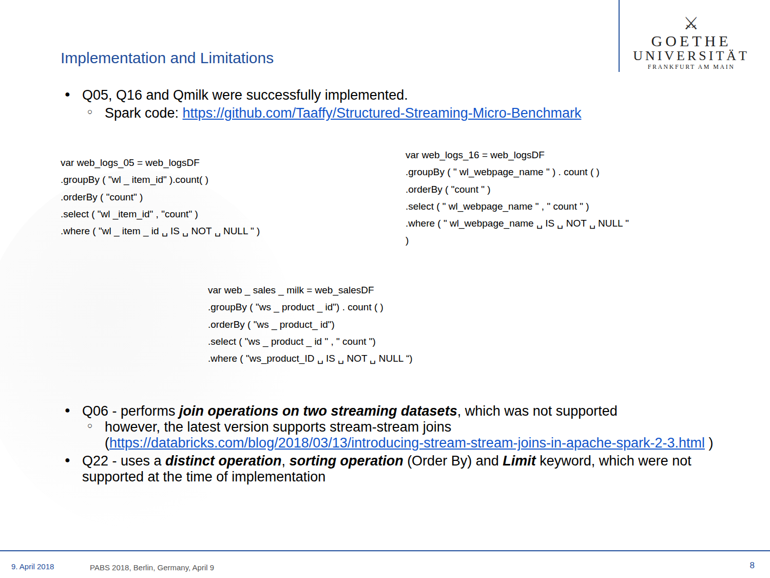⚔
GOETHE
UNIVERSITÄT
FRANKFURT AM MAIN
Implementation and Limitations
Q05, Q16 and Qmilk were successfully implemented.
Spark code: https://github.com/Taaffy/Structured-Streaming-Micro-Benchmark
var web_logs_05 = web_logsDF .groupBy ( "wl _ item_id" ).count( ) .orderBy ( "count" ) .select ( "wl _item_id" , "count" ) .where ( "wl _ item _ id ␣ IS ␣ NOT ␣ NULL " )
var web_logs_16 = web_logsDF .groupBy ( " wl_webpage_name " ) . count ( ) .orderBy ( "count " ) .select ( " wl_webpage_name " , " count " ) .where ( " wl_webpage_name ␣ IS ␣ NOT ␣ NULL " )
var web _ sales _ milk = web_salesDF .groupBy ( "ws _ product _ id") . count ( ) .orderBy ( "ws _ product_ id") .select ( "ws _ product _ id " , " count ") .where ( "ws_product_ID ␣ IS ␣ NOT ␣ NULL “)
Q06 - performs join operations on two streaming datasets, which was not supported
however, the latest version supports stream-stream joins
(https://databricks.com/blog/2018/03/13/introducing-stream-stream-joins-in-apache-spark-2-3.html )
Q22 - uses a distinct operation, sorting operation (Order By) and Limit keyword, which were not supported at the time of implementation
9. April 2018
PABS 2018, Berlin, Germany, April 9
8